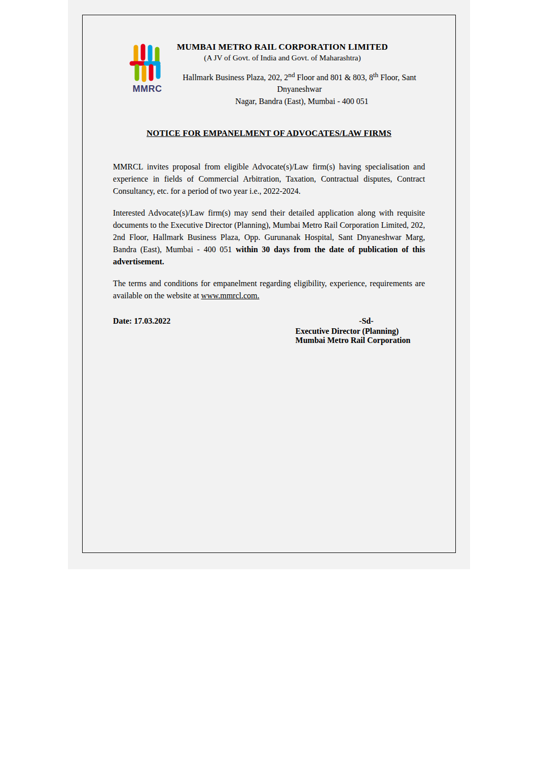MMRC
MUMBAI METRO RAIL CORPORATION LIMITED
(A JV of Govt. of India and Govt. of Maharashtra)
Hallmark Business Plaza, 202, 2nd Floor and 801 & 803, 8th Floor, Sant Dnyaneshwar Nagar, Bandra (East), Mumbai - 400 051
NOTICE FOR EMPANELMENT OF ADVOCATES/LAW FIRMS
MMRCL invites proposal from eligible Advocate(s)/Law firm(s) having specialisation and experience in fields of Commercial Arbitration, Taxation, Contractual disputes, Contract Consultancy, etc. for a period of two year i.e., 2022-2024.
Interested Advocate(s)/Law firm(s) may send their detailed application along with requisite documents to the Executive Director (Planning), Mumbai Metro Rail Corporation Limited, 202, 2nd Floor, Hallmark Business Plaza, Opp. Gurunanak Hospital, Sant Dnyaneshwar Marg, Bandra (East), Mumbai - 400 051 within 30 days from the date of publication of this advertisement.
The terms and conditions for empanelment regarding eligibility, experience, requirements are available on the website at www.mmrcl.com.
Date: 17.03.2022
-Sd-
Executive Director (Planning)
Mumbai Metro Rail Corporation